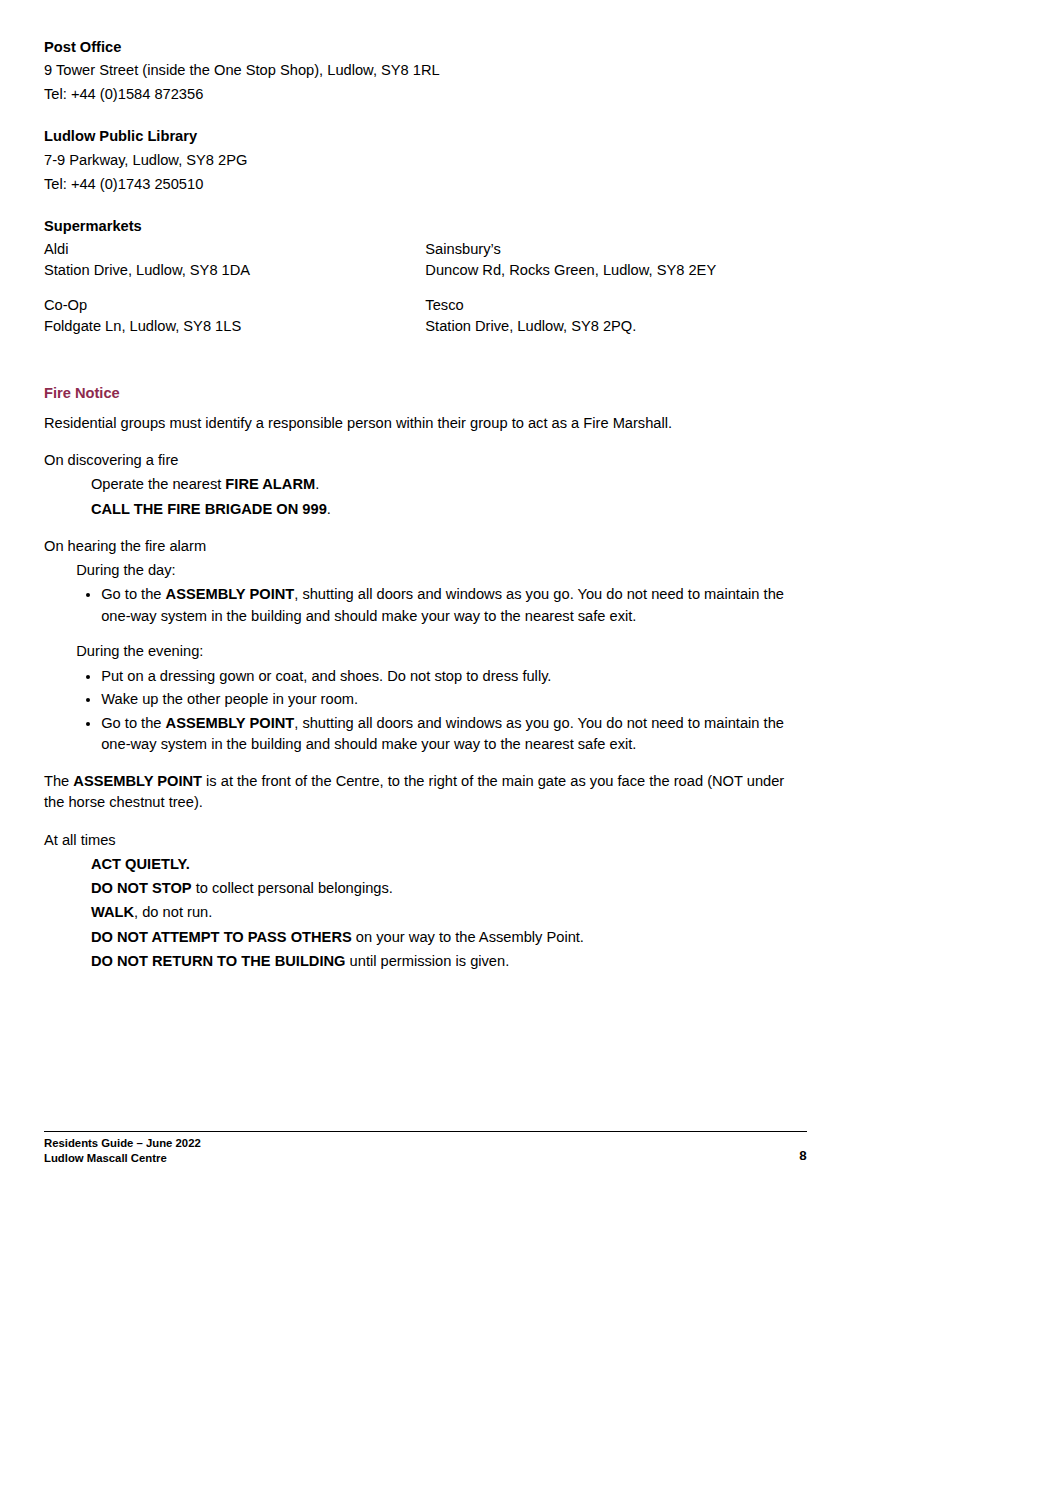Post Office
9 Tower Street (inside the One Stop Shop), Ludlow, SY8 1RL
Tel: +44 (0)1584 872356
Ludlow Public Library
7-9 Parkway, Ludlow, SY8 2PG
Tel: +44 (0)1743 250510
Supermarkets
| Aldi Station Drive, Ludlow, SY8 1DA | Sainsbury’s Duncow Rd, Rocks Green, Ludlow, SY8 2EY |
| Co-Op Foldgate Ln, Ludlow, SY8 1LS | Tesco Station Drive, Ludlow, SY8 2PQ. |
Fire Notice
Residential groups must identify a responsible person within their group to act as a Fire Marshall.
On discovering a fire
Operate the nearest FIRE ALARM.
CALL THE FIRE BRIGADE ON 999.
On hearing the fire alarm
During the day:
Go to the ASSEMBLY POINT, shutting all doors and windows as you go. You do not need to maintain the one-way system in the building and should make your way to the nearest safe exit.
During the evening:
Put on a dressing gown or coat, and shoes. Do not stop to dress fully.
Wake up the other people in your room.
Go to the ASSEMBLY POINT, shutting all doors and windows as you go. You do not need to maintain the one-way system in the building and should make your way to the nearest safe exit.
The ASSEMBLY POINT is at the front of the Centre, to the right of the main gate as you face the road (NOT under the horse chestnut tree).
At all times
ACT QUIETLY.
DO NOT STOP to collect personal belongings.
WALK, do not run.
DO NOT ATTEMPT TO PASS OTHERS on your way to the Assembly Point.
DO NOT RETURN TO THE BUILDING until permission is given.
Residents Guide – June 2022
Ludlow Mascall Centre
8